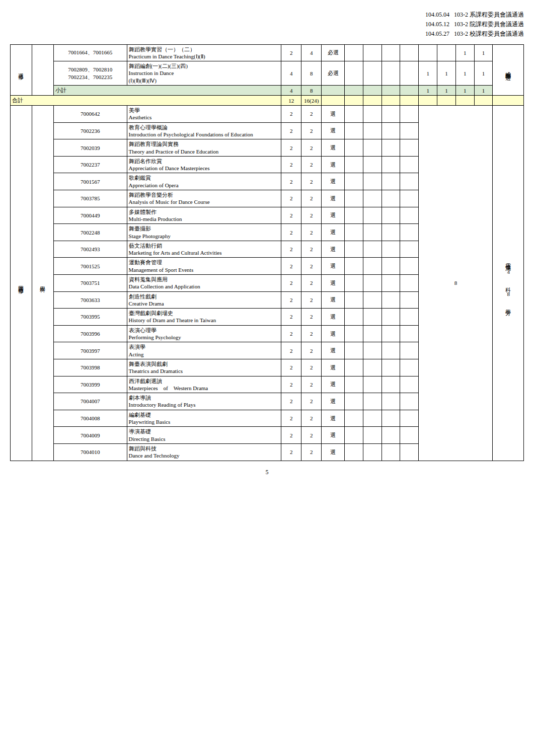104.05.04 103-2 系課程委員會議通過
104.05.12 103-2 院課程委員會議通過
104.05.27 103-2 校課程委員會議通過
| 選修 | | 7001664、7001665 | 舞蹈教學實習（一）（二） Practicum in Dance Teaching(Ⅰ)(Ⅱ) | 2 | 4 | 必選 | | | | | | | 1 | 1 | 或編創二選一 |
| 7002809、7002810 7002234、7002235 | 舞蹈編創(一)(二)(三)(四) Instruction in Dance (Ⅰ)(Ⅱ)(Ⅲ)(Ⅳ) | 4 | 8 | 必選 | | | | | 1 | 1 | 1 | 1 |
| 小計 | 4 | 8 | | | | | | 1 | 1 | 1 | 1 |
| 合計 | 12 | 16(24) | | | | | | | | | | |
| 共同選修 | 學科 | 7000642 | 美學 Aesthetics | 2 | 2 | 選 | | | | | 8 | 需修滿 4 科 8 學分 |
| 7002236 | 教育心理學概論 Introduction of Psychological Foundations of Education | 2 | 2 | 選 | | | | |
| 7002039 | 舞蹈教育理論與實務 Theory and Practice of Dance Education | 2 | 2 | 選 | | | | |
| 7002237 | 舞蹈名作欣賞 Appreciation of Dance Masterpieces | 2 | 2 | 選 | | | | |
| 7001567 | 歌劇鑑賞 Appreciation of Opera | 2 | 2 | 選 | | | | |
| 7003785 | 舞蹈教學音樂分析 Analysis of Music for Dance Course | 2 | 2 | 選 | | | | |
| 7000449 | 多媒體製作 Multi-media Production | 2 | 2 | 選 | | | | |
| 7002248 | 舞臺攝影 Stage Photography | 2 | 2 | 選 | | | | |
| 7002493 | 藝文活動行銷 Marketing for Arts and Cultural Activities | 2 | 2 | 選 | | | | |
| 7001525 | 運動賽會管理 Management of Sport Events | 2 | 2 | 選 | | | | |
| 7003751 | 資料蒐集與應用 Data Collection and Application | 2 | 2 | 選 | | | | |
| 7003633 | 創造性戲劇 Creative Drama | 2 | 2 | 選 | | | | |
| 7003995 | 臺灣戲劇與劇場史 History of Dram and Theatre in Taiwan | 2 | 2 | 選 | | | | |
| 7003996 | 表演心理學 Performing Psychology | 2 | 2 | 選 | | | | |
| 7003997 | 表演學 Acting | 2 | 2 | 選 | | | | |
| 7003998 | 舞臺表演與戲劇 Theatrics and Dramatics | 2 | 2 | 選 | | | | |
| 7003999 | 西洋戲劇選讀 Masterpieces of Western Drama | 2 | 2 | 選 | | | | |
| 7004007 | 劇本導讀 Introductory Reading of Plays | 2 | 2 | 選 | | | | |
| 7004008 | 編劇基礎 Playwriting Basics | 2 | 2 | 選 | | | | |
| 7004009 | 導演基礎 Directing Basics | 2 | 2 | 選 | | | | |
| 7004010 | 舞蹈與科技 Dance and Technology | 2 | 2 | 選 | | | | |
5